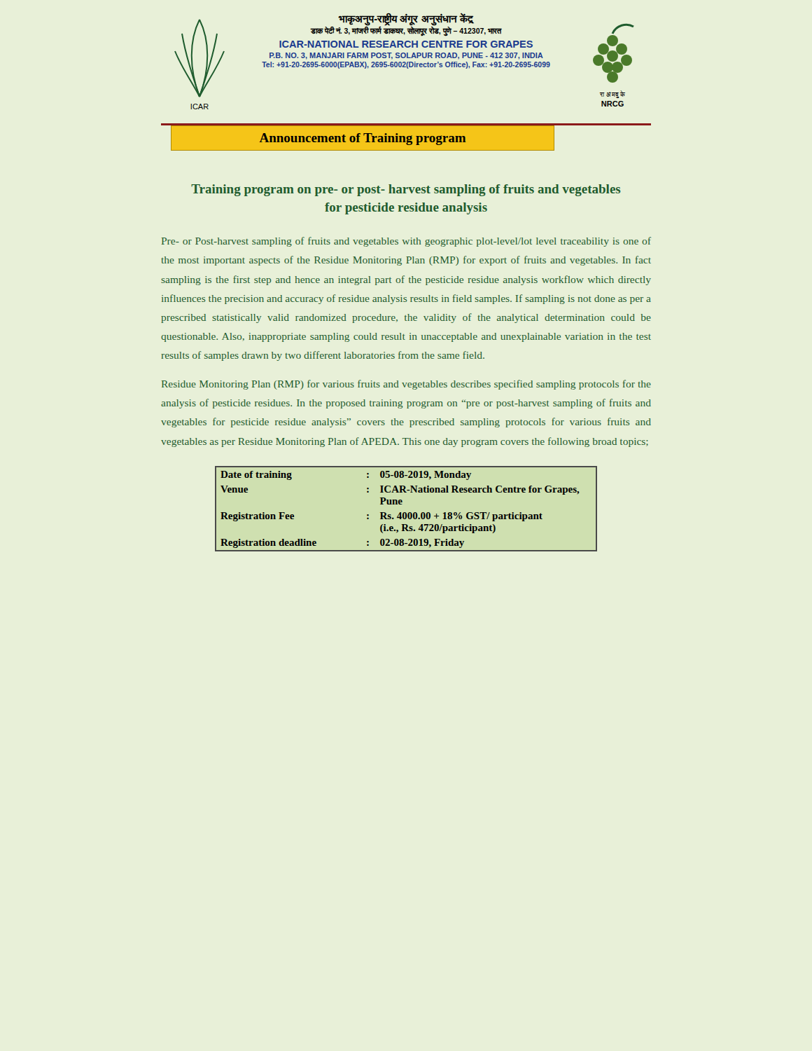भाकृअनुप-राष्ट्रीय अंगूर अनुसंधान केंद्र
डाक पेटी नं. 3, मांजरी फार्म डाकघर, सोलापूर रोड, पुणे – 412307, भारत
ICAR-NATIONAL RESEARCH CENTRE FOR GRAPES
P.B. NO. 3, MANJARI FARM POST, SOLAPUR ROAD, PUNE - 412 307, INDIA
Tel: +91-20-2695-6000(EPABX), 2695-6002(Director’s Office), Fax: +91-20-2695-6099
Announcement of Training program
Training program on pre- or post- harvest sampling of fruits and vegetables for pesticide residue analysis
Pre- or Post-harvest sampling of fruits and vegetables with geographic plot-level/lot level traceability is one of the most important aspects of the Residue Monitoring Plan (RMP) for export of fruits and vegetables. In fact sampling is the first step and hence an integral part of the pesticide residue analysis workflow which directly influences the precision and accuracy of residue analysis results in field samples. If sampling is not done as per a prescribed statistically valid randomized procedure, the validity of the analytical determination could be questionable. Also, inappropriate sampling could result in unacceptable and unexplainable variation in the test results of samples drawn by two different laboratories from the same field.
Residue Monitoring Plan (RMP) for various fruits and vegetables describes specified sampling protocols for the analysis of pesticide residues. In the proposed training program on “pre or post-harvest sampling of fruits and vegetables for pesticide residue analysis” covers the prescribed sampling protocols for various fruits and vegetables as per Residue Monitoring Plan of APEDA. This one day program covers the following broad topics;
| Date of training | : | 05-08-2019, Monday |
| Venue | : | ICAR-National Research Centre for Grapes, Pune |
| Registration Fee | : | Rs. 4000.00 + 18% GST/ participant (i.e., Rs. 4720/participant) |
| Registration deadline | : | 02-08-2019, Friday |